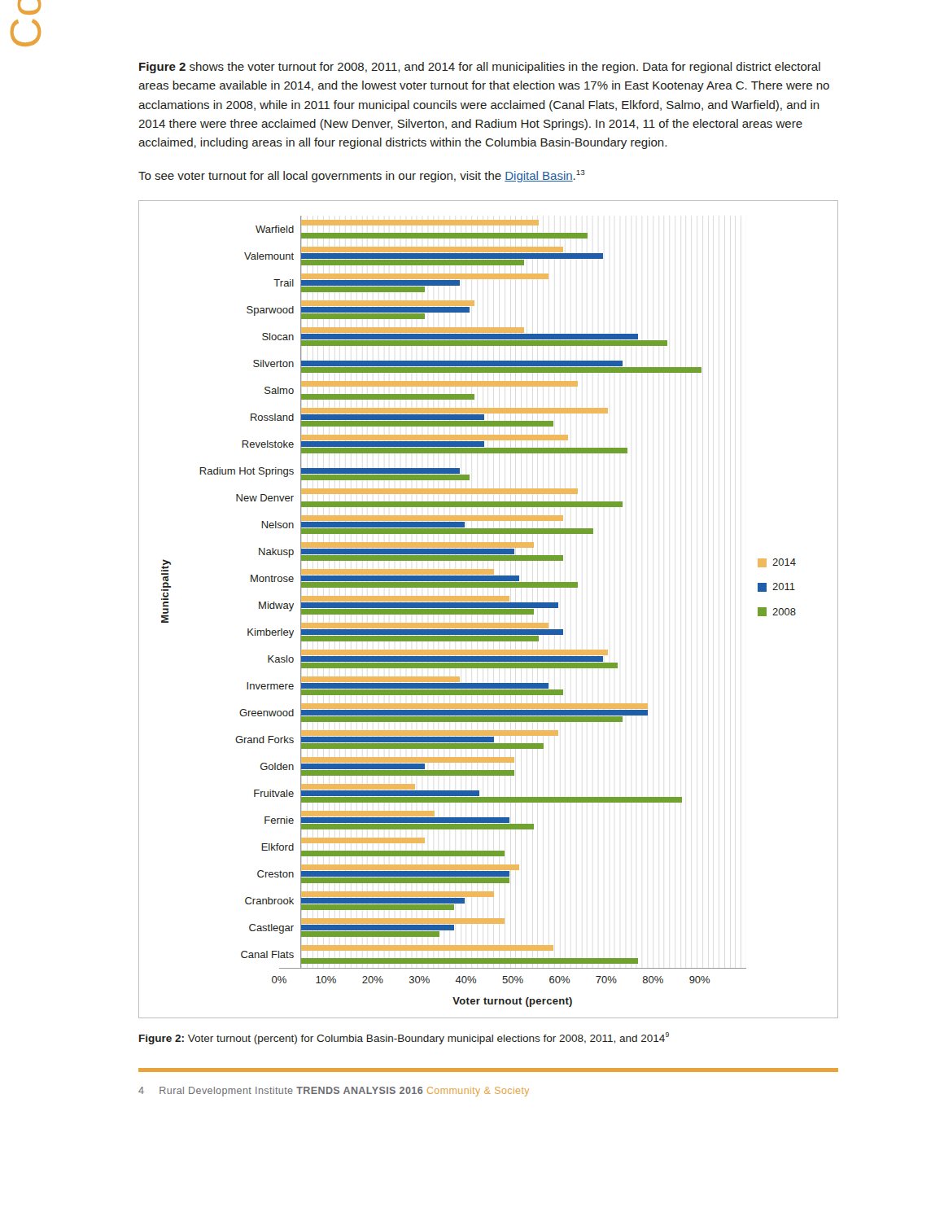Community & Society
Figure 2 shows the voter turnout for 2008, 2011, and 2014 for all municipalities in the region. Data for regional district electoral areas became available in 2014, and the lowest voter turnout for that election was 17% in East Kootenay Area C. There were no acclamations in 2008, while in 2011 four municipal councils were acclaimed (Canal Flats, Elkford, Salmo, and Warfield), and in 2014 there were three acclaimed (New Denver, Silverton, and Radium Hot Springs). In 2014, 11 of the electoral areas were acclaimed, including areas in all four regional districts within the Columbia Basin-Boundary region.
To see voter turnout for all local governments in our region, visit the Digital Basin.13
Municipality
Warfield
Valemount
Trail
Sparwood
Slocan
Silverton
Salmo
Rossland
Revelstoke
Radium Hot Springs
New Denver
Nelson
Nakusp
Montrose
Midway
Kimberley
Kaslo
Invermere
Greenwood
Grand Forks
Golden
Fruitvale
Fernie
Elkford
Creston
Cranbrook
Castlegar
Canal Flats
2014
2011
2008
0% 10% 20% 30% 40% 50% 60% 70% 80% 90%
Voter turnout (percent)
Figure 2: Voter turnout (percent) for Columbia Basin-Boundary municipal elections for 2008, 2011, and 20149
4 Rural Development Institute TRENDS ANALYSIS 2016 Community & Society